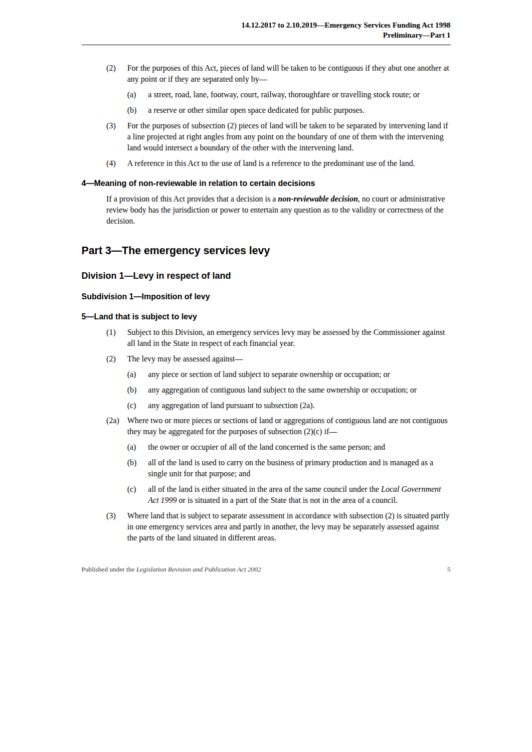14.12.2017 to 2.10.2019—Emergency Services Funding Act 1998
Preliminary—Part 1
(2) For the purposes of this Act, pieces of land will be taken to be contiguous if they abut one another at any point or if they are separated only by—
(a) a street, road, lane, footway, court, railway, thoroughfare or travelling stock route; or
(b) a reserve or other similar open space dedicated for public purposes.
(3) For the purposes of subsection (2) pieces of land will be taken to be separated by intervening land if a line projected at right angles from any point on the boundary of one of them with the intervening land would intersect a boundary of the other with the intervening land.
(4) A reference in this Act to the use of land is a reference to the predominant use of the land.
4—Meaning of non-reviewable in relation to certain decisions
If a provision of this Act provides that a decision is a non-reviewable decision, no court or administrative review body has the jurisdiction or power to entertain any question as to the validity or correctness of the decision.
Part 3—The emergency services levy
Division 1—Levy in respect of land
Subdivision 1—Imposition of levy
5—Land that is subject to levy
(1) Subject to this Division, an emergency services levy may be assessed by the Commissioner against all land in the State in respect of each financial year.
(2) The levy may be assessed against—
(a) any piece or section of land subject to separate ownership or occupation; or
(b) any aggregation of contiguous land subject to the same ownership or occupation; or
(c) any aggregation of land pursuant to subsection (2a).
(2a) Where two or more pieces or sections of land or aggregations of contiguous land are not contiguous they may be aggregated for the purposes of subsection (2)(c) if—
(a) the owner or occupier of all of the land concerned is the same person; and
(b) all of the land is used to carry on the business of primary production and is managed as a single unit for that purpose; and
(c) all of the land is either situated in the area of the same council under the Local Government Act 1999 or is situated in a part of the State that is not in the area of a council.
(3) Where land that is subject to separate assessment in accordance with subsection (2) is situated partly in one emergency services area and partly in another, the levy may be separately assessed against the parts of the land situated in different areas.
Published under the Legislation Revision and Publication Act 2002
5